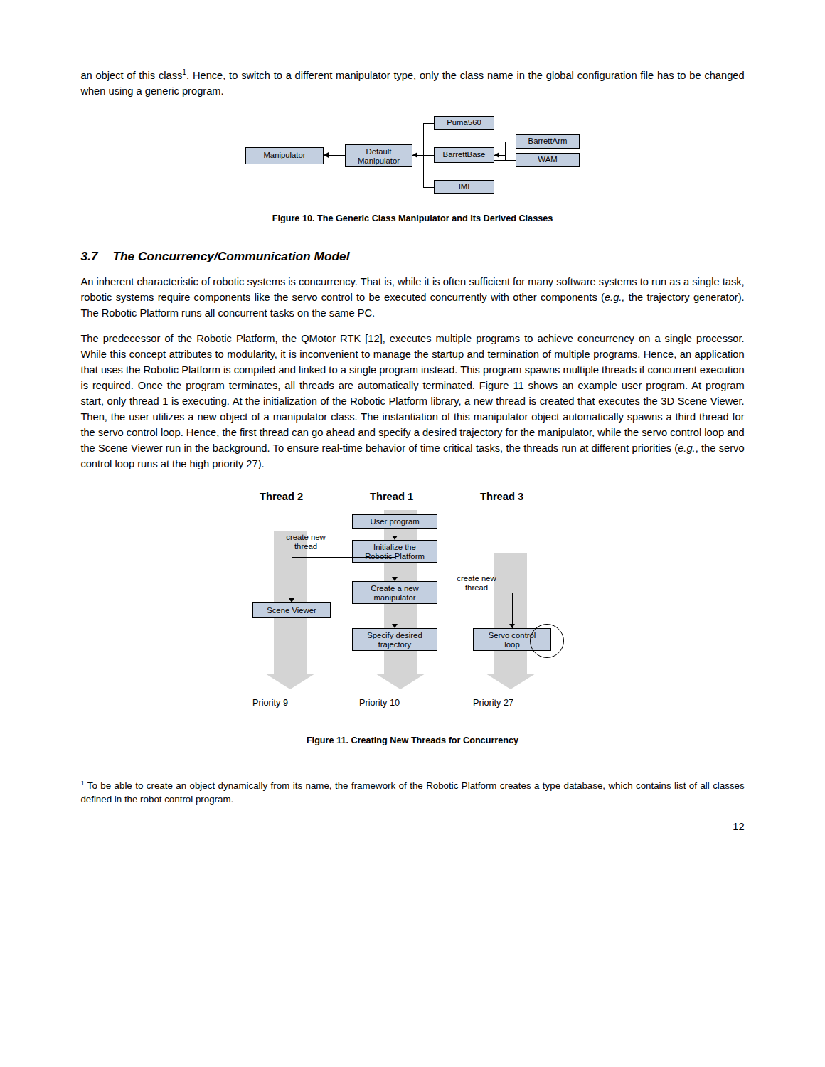an object of this class1. Hence, to switch to a different manipulator type, only the class name in the global configuration file has to be changed when using a generic program.
Manipulator
Default
Manipulator
Puma560
BarrettBase
IMI
BarrettArm
WAM
Figure 10. The Generic Class Manipulator and its Derived Classes
3.7 The Concurrency/Communication Model
An inherent characteristic of robotic systems is concurrency. That is, while it is often sufficient for many software systems to run as a single task, robotic systems require components like the servo control to be executed concurrently with other components (e.g., the trajectory generator). The Robotic Platform runs all concurrent tasks on the same PC.
The predecessor of the Robotic Platform, the QMotor RTK [12], executes multiple programs to achieve concurrency on a single processor. While this concept attributes to modularity, it is inconvenient to manage the startup and termination of multiple programs. Hence, an application that uses the Robotic Platform is compiled and linked to a single program instead. This program spawns multiple threads if concurrent execution is required. Once the program terminates, all threads are automatically terminated. Figure 11 shows an example user program. At program start, only thread 1 is executing. At the initialization of the Robotic Platform library, a new thread is created that executes the 3D Scene Viewer. Then, the user utilizes a new object of a manipulator class. The instantiation of this manipulator object automatically spawns a third thread for the servo control loop. Hence, the first thread can go ahead and specify a desired trajectory for the manipulator, while the servo control loop and the Scene Viewer run in the background. To ensure real-time behavior of time critical tasks, the threads run at different priorities (e.g., the servo control loop runs at the high priority 27).
Thread 2
Thread 1
Thread 3
User program
Initialize the
Robotic Platform
Create a new
manipulator
Specify desired
trajectory
Scene Viewer
Servo control
loop
create new
thread
create new
thread
Priority 9
Priority 10
Priority 27
Figure 11. Creating New Threads for Concurrency
1 To be able to create an object dynamically from its name, the framework of the Robotic Platform creates a type database, which contains list of all classes defined in the robot control program.
12